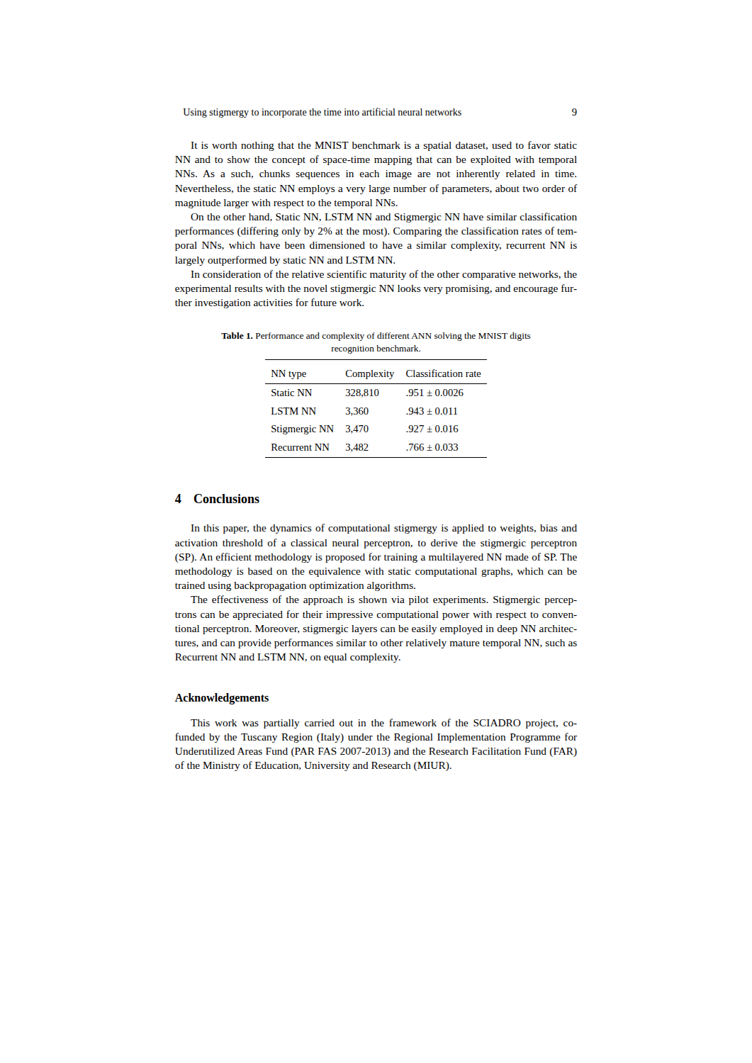Using stigmergy to incorporate the time into artificial neural networks 9
It is worth nothing that the MNIST benchmark is a spatial dataset, used to favor static NN and to show the concept of space-time mapping that can be exploited with temporal NNs. As a such, chunks sequences in each image are not inherently related in time. Nevertheless, the static NN employs a very large number of parameters, about two order of magnitude larger with respect to the temporal NNs.
On the other hand, Static NN, LSTM NN and Stigmergic NN have similar classification performances (differing only by 2% at the most). Comparing the classification rates of temporal NNs, which have been dimensioned to have a similar complexity, recurrent NN is largely outperformed by static NN and LSTM NN.
In consideration of the relative scientific maturity of the other comparative networks, the experimental results with the novel stigmergic NN looks very promising, and encourage further investigation activities for future work.
Table 1. Performance and complexity of different ANN solving the MNIST digits recognition benchmark.
| NN type | Complexity | Classification rate |
| --- | --- | --- |
| Static NN | 328,810 | .951 ± 0.0026 |
| LSTM NN | 3,360 | .943 ± 0.011 |
| Stigmergic NN | 3,470 | .927 ± 0.016 |
| Recurrent NN | 3,482 | .766 ± 0.033 |
4 Conclusions
In this paper, the dynamics of computational stigmergy is applied to weights, bias and activation threshold of a classical neural perceptron, to derive the stigmergic perceptron (SP). An efficient methodology is proposed for training a multilayered NN made of SP. The methodology is based on the equivalence with static computational graphs, which can be trained using backpropagation optimization algorithms.
The effectiveness of the approach is shown via pilot experiments. Stigmergic perceptrons can be appreciated for their impressive computational power with respect to conventional perceptron. Moreover, stigmergic layers can be easily employed in deep NN architectures, and can provide performances similar to other relatively mature temporal NN, such as Recurrent NN and LSTM NN, on equal complexity.
Acknowledgements
This work was partially carried out in the framework of the SCIADRO project, co-funded by the Tuscany Region (Italy) under the Regional Implementation Programme for Underutilized Areas Fund (PAR FAS 2007-2013) and the Research Facilitation Fund (FAR) of the Ministry of Education, University and Research (MIUR).